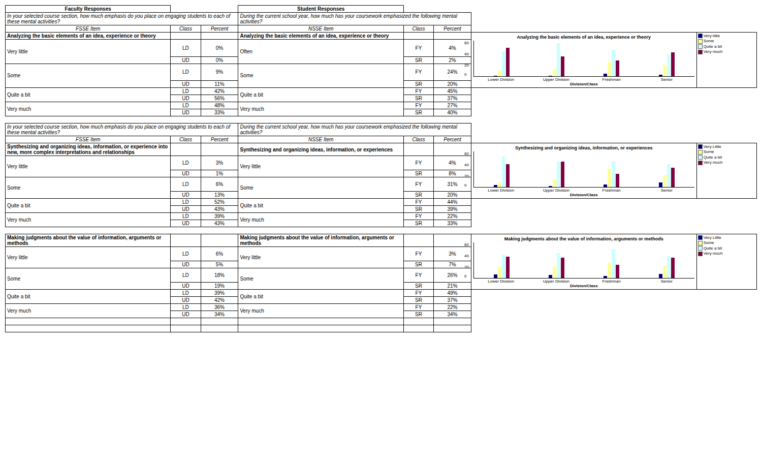| Faculty Responses | | | Student Responses | | | | |
| In your selected course section, how much emphasis do you place on engaging students to each of these mental activities? | During the current school year, how much has your coursework emphasized the following mental activities? | | |
| FSSE Item | Class | Percent | NSSE Item | Class | Percent | | |
| Analyzing the basic elements of an idea, experience or theory | | | Analyzing the basic elements of an idea, experience or theory | | | Analyzing the basic elements of an idea, experience or theory 60 40 20 0 Lower Division Upper Division Freshman Senior Division/Class | Very little Some Quite a bit Very much |
| Very little | LD | 0% | Often | FY | 4% |
| UD | 0% | SR | 2% |
| Some | LD | 9% | Some | FY | 24% |
| UD | 11% | SR | 20% |
| Quite a bit | LD | 42% | Quite a bit | FY | 45% | | |
| UD | 56% | SR | 37% | | |
| Very much | LD | 48% | Very much | FY | 27% | | |
| UD | 33% | SR | 40% | | |
| In your selected course section, how much emphasis do you place on engaging students to each of these mental activities? | During the current school year, how much has your coursework emphasized the following mental activities? | | |
| FSSE Item | Class | Percent | NSSE Item | Class | Percent | | |
| Synthesizing and organizing ideas, information, or experience into new, more complex interpretations and relationships | | | Synthesizing and organizing ideas, information, or experiences | | | Synthesizing and organizing ideas, information, or experiences 60 40 20 0 Lower Division Upper Division Freshman Senior Division/Class | Very Little Some Quite a bit Very much |
| Very little | LD | 3% | Very little | FY | 4% |
| UD | 1% | SR | 8% |
| Some | LD | 6% | Some | FY | 31% |
| UD | 13% | SR | 20% |
| Quite a bit | LD | 52% | Quite a bit | FY | 44% | | |
| UD | 43% | SR | 39% | | |
| Very much | LD | 39% | Very much | FY | 22% | | |
| UD | 43% | SR | 33% | | |
| Making judgments about the value of information, arguments or methods | | | Making judgments about the value of information, arguments or methods | | | Making judgments about the value of information, arguments or methods 60 40 20 0 Lower Division Upper Division Freshman Senior Division/Class | Very Little Some Quite a bit Very much |
| Very little | LD | 6% | Very little | FY | 3% |
| UD | 5% | SR | 7% |
| Some | LD | 18% | Some | FY | 26% |
| UD | 19% | SR | 21% |
| Quite a bit | LD | 39% | Quite a bit | FY | 49% | | |
| UD | 42% | SR | 37% | | |
| Very much | LD | 36% | Very much | FY | 22% | | |
| UD | 34% | SR | 34% | | |